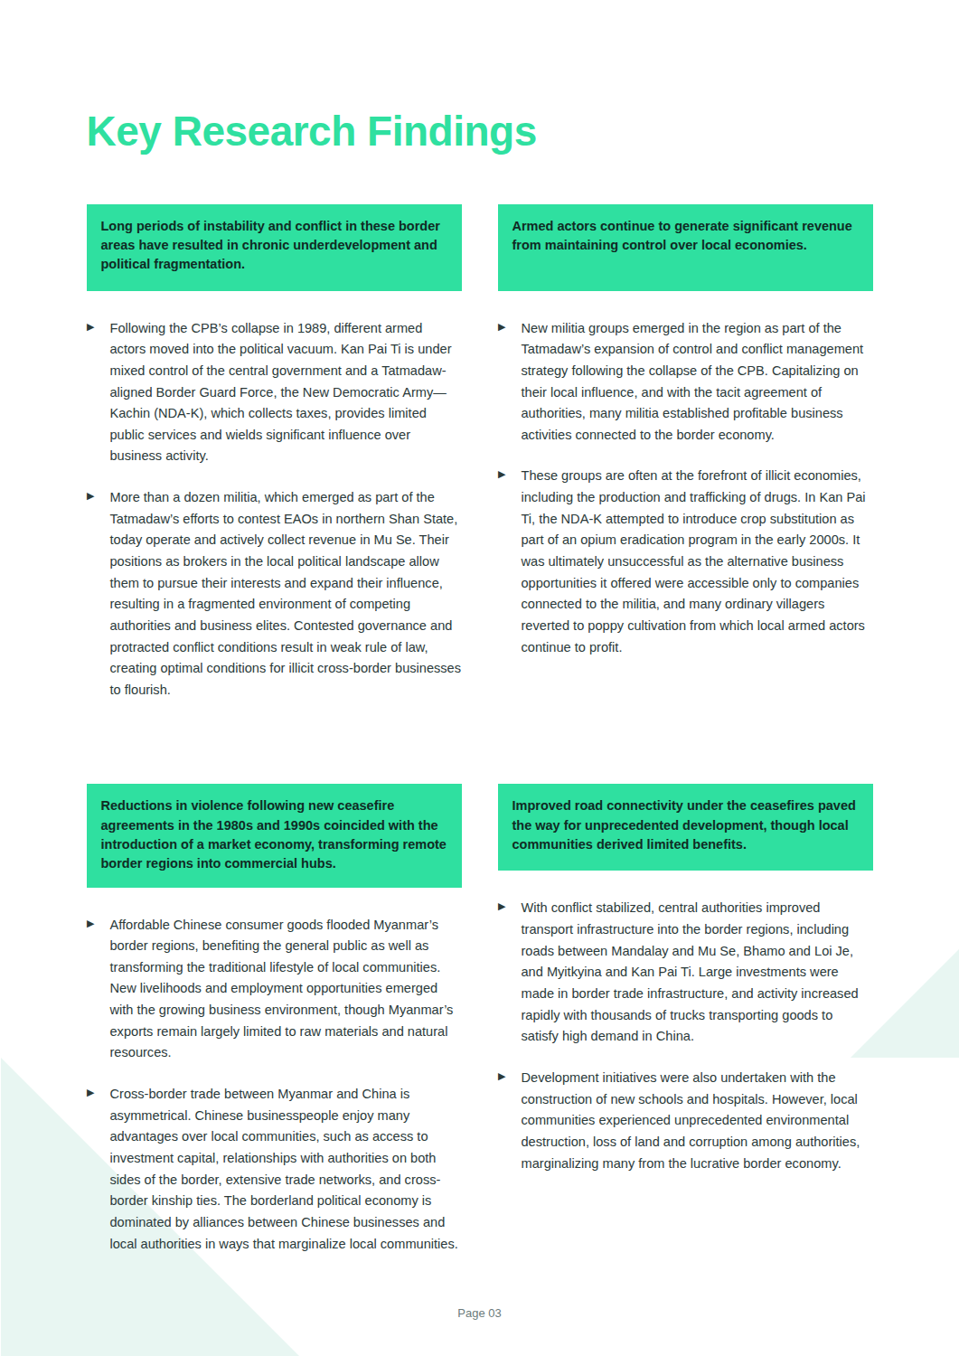Key Research Findings
Long periods of instability and conflict in these border areas have resulted in chronic underdevelopment and political fragmentation.
Following the CPB’s collapse in 1989, different armed actors moved into the political vacuum. Kan Pai Ti is under mixed control of the central government and a Tatmadaw-aligned Border Guard Force, the New Democratic Army—Kachin (NDA-K), which collects taxes, provides limited public services and wields significant influence over business activity.
More than a dozen militia, which emerged as part of the Tatmadaw’s efforts to contest EAOs in northern Shan State, today operate and actively collect revenue in Mu Se. Their positions as brokers in the local political landscape allow them to pursue their interests and expand their influence, resulting in a fragmented environment of competing authorities and business elites. Contested governance and protracted conflict conditions result in weak rule of law, creating optimal conditions for illicit cross-border businesses to flourish.
Armed actors continue to generate significant revenue from maintaining control over local economies.
New militia groups emerged in the region as part of the Tatmadaw’s expansion of control and conflict management strategy following the collapse of the CPB. Capitalizing on their local influence, and with the tacit agreement of authorities, many militia established profitable business activities connected to the border economy.
These groups are often at the forefront of illicit economies, including the production and trafficking of drugs. In Kan Pai Ti, the NDA-K attempted to introduce crop substitution as part of an opium eradication program in the early 2000s. It was ultimately unsuccessful as the alternative business opportunities it offered were accessible only to companies connected to the militia, and many ordinary villagers reverted to poppy cultivation from which local armed actors continue to profit.
Reductions in violence following new ceasefire agreements in the 1980s and 1990s coincided with the introduction of a market economy, transforming remote border regions into commercial hubs.
Affordable Chinese consumer goods flooded Myanmar’s border regions, benefiting the general public as well as transforming the traditional lifestyle of local communities. New livelihoods and employment opportunities emerged with the growing business environment, though Myanmar’s exports remain largely limited to raw materials and natural resources.
Cross-border trade between Myanmar and China is asymmetrical. Chinese businesspeople enjoy many advantages over local communities, such as access to investment capital, relationships with authorities on both sides of the border, extensive trade networks, and cross-border kinship ties. The borderland political economy is dominated by alliances between Chinese businesses and local authorities in ways that marginalize local communities.
Improved road connectivity under the ceasefires paved the way for unprecedented development, though local communities derived limited benefits.
With conflict stabilized, central authorities improved transport infrastructure into the border regions, including roads between Mandalay and Mu Se, Bhamo and Loi Je, and Myitkyina and Kan Pai Ti. Large investments were made in border trade infrastructure, and activity increased rapidly with thousands of trucks transporting goods to satisfy high demand in China.
Development initiatives were also undertaken with the construction of new schools and hospitals. However, local communities experienced unprecedented environmental destruction, loss of land and corruption among authorities, marginalizing many from the lucrative border economy.
Page 03